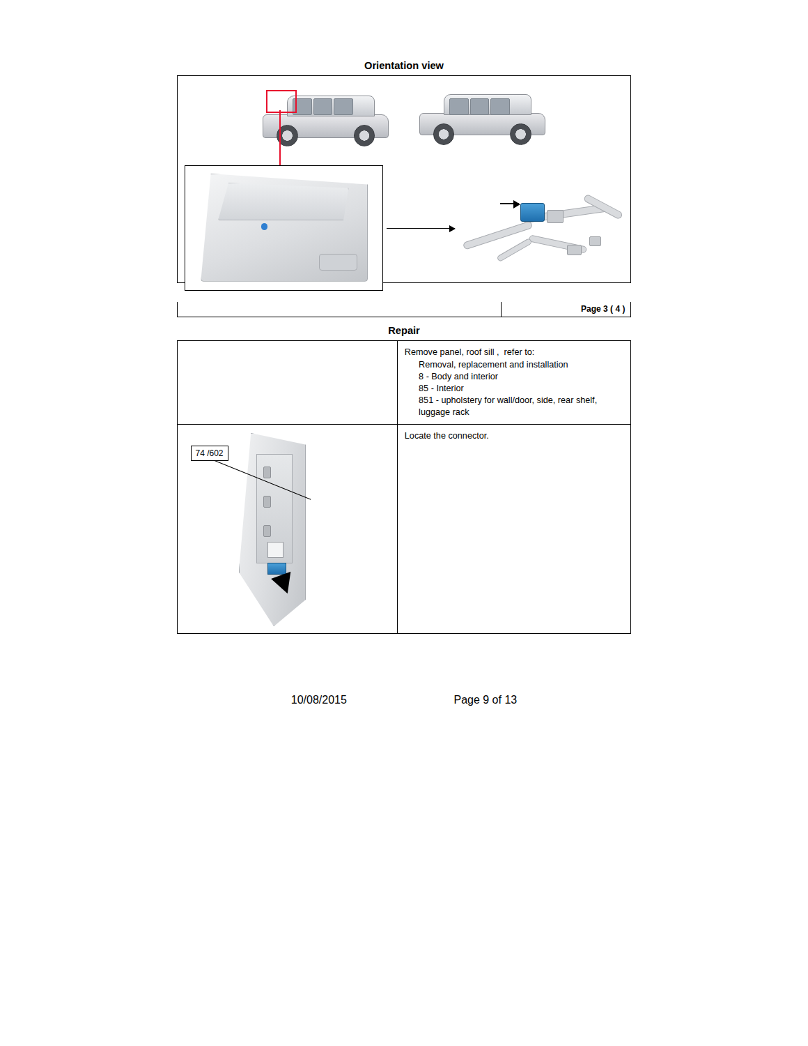Orientation view
Page 3 ( 4 )
Repair
| | Remove panel, roof sill , refer to: Removal, replacement and installation 8 - Body and interior 85 - Interior 851 - upholstery for wall/door, side, rear shelf, luggage rack |
| 74 /602 | Locate the connector. |
10/08/2015
Page 9 of 13